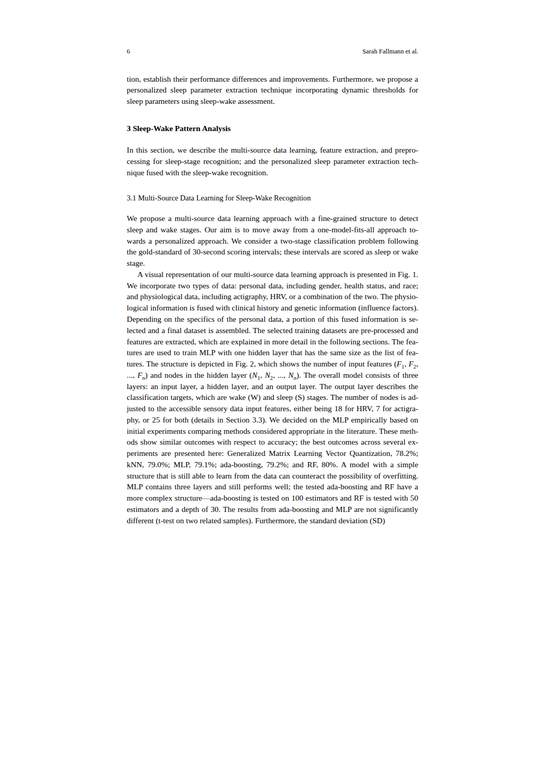6 Sarah Fallmann et al.
tion, establish their performance differences and improvements. Furthermore, we propose a personalized sleep parameter extraction technique incorporating dynamic thresholds for sleep parameters using sleep-wake assessment.
3 Sleep-Wake Pattern Analysis
In this section, we describe the multi-source data learning, feature extraction, and preprocessing for sleep-stage recognition; and the personalized sleep parameter extraction technique fused with the sleep-wake recognition.
3.1 Multi-Source Data Learning for Sleep-Wake Recognition
We propose a multi-source data learning approach with a fine-grained structure to detect sleep and wake stages. Our aim is to move away from a one-model-fits-all approach towards a personalized approach. We consider a two-stage classification problem following the gold-standard of 30-second scoring intervals; these intervals are scored as sleep or wake stage.
A visual representation of our multi-source data learning approach is presented in Fig. 1. We incorporate two types of data: personal data, including gender, health status, and race; and physiological data, including actigraphy, HRV, or a combination of the two. The physiological information is fused with clinical history and genetic information (influence factors). Depending on the specifics of the personal data, a portion of this fused information is selected and a final dataset is assembled. The selected training datasets are pre-processed and features are extracted, which are explained in more detail in the following sections. The features are used to train MLP with one hidden layer that has the same size as the list of features. The structure is depicted in Fig. 2, which shows the number of input features (F1, F2, ..., Fn) and nodes in the hidden layer (N1, N2, ..., Nn). The overall model consists of three layers: an input layer, a hidden layer, and an output layer. The output layer describes the classification targets, which are wake (W) and sleep (S) stages. The number of nodes is adjusted to the accessible sensory data input features, either being 18 for HRV, 7 for actigraphy, or 25 for both (details in Section 3.3). We decided on the MLP empirically based on initial experiments comparing methods considered appropriate in the literature. These methods show similar outcomes with respect to accuracy; the best outcomes across several experiments are presented here: Generalized Matrix Learning Vector Quantization, 78.2%; kNN, 79.0%; MLP, 79.1%; ada-boosting, 79.2%; and RF, 80%. A model with a simple structure that is still able to learn from the data can counteract the possibility of overfitting. MLP contains three layers and still performs well; the tested ada-boosting and RF have a more complex structure—ada-boosting is tested on 100 estimators and RF is tested with 50 estimators and a depth of 30. The results from ada-boosting and MLP are not significantly different (t-test on two related samples). Furthermore, the standard deviation (SD)